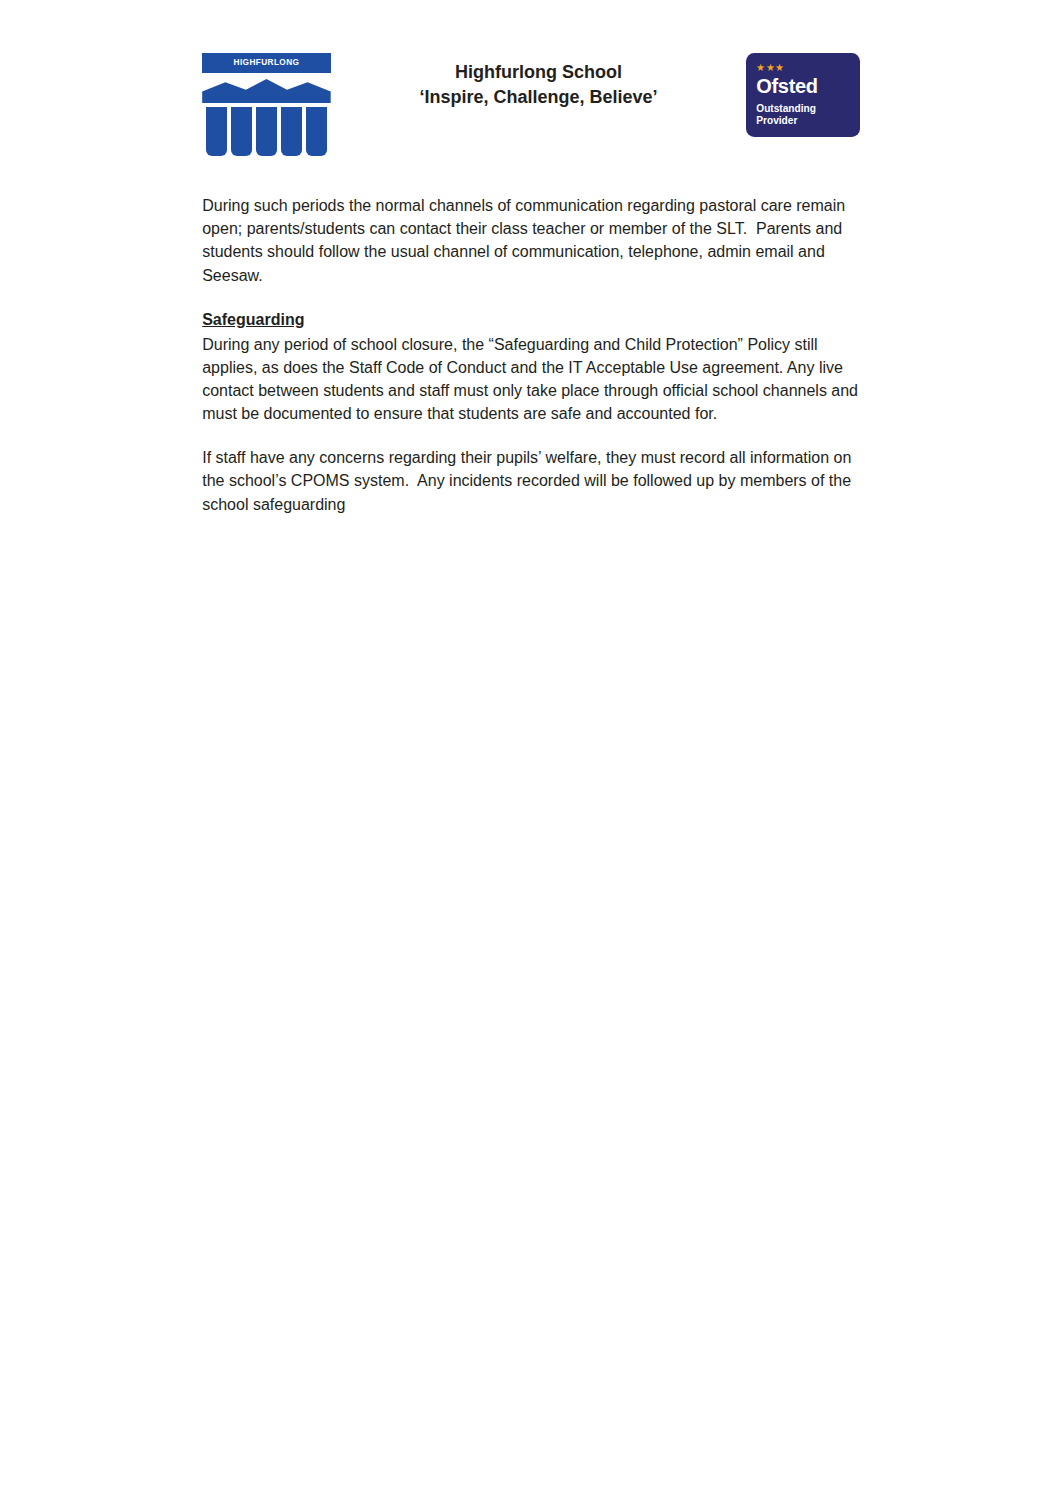HIGHFURLONG
Highfurlong School
‘Inspire, Challenge, Believe’
★★★
Ofsted
Outstanding
Provider
During such periods the normal channels of communication regarding pastoral care remain open; parents/students can contact their class teacher or member of the SLT. Parents and students should follow the usual channel of communication, telephone, admin email and Seesaw.
Safeguarding
During any period of school closure, the “Safeguarding and Child Protection” Policy still applies, as does the Staff Code of Conduct and the IT Acceptable Use agreement. Any live contact between students and staff must only take place through official school channels and must be documented to ensure that students are safe and accounted for.
If staff have any concerns regarding their pupils’ welfare, they must record all information on the school’s CPOMS system. Any incidents recorded will be followed up by members of the school safeguarding